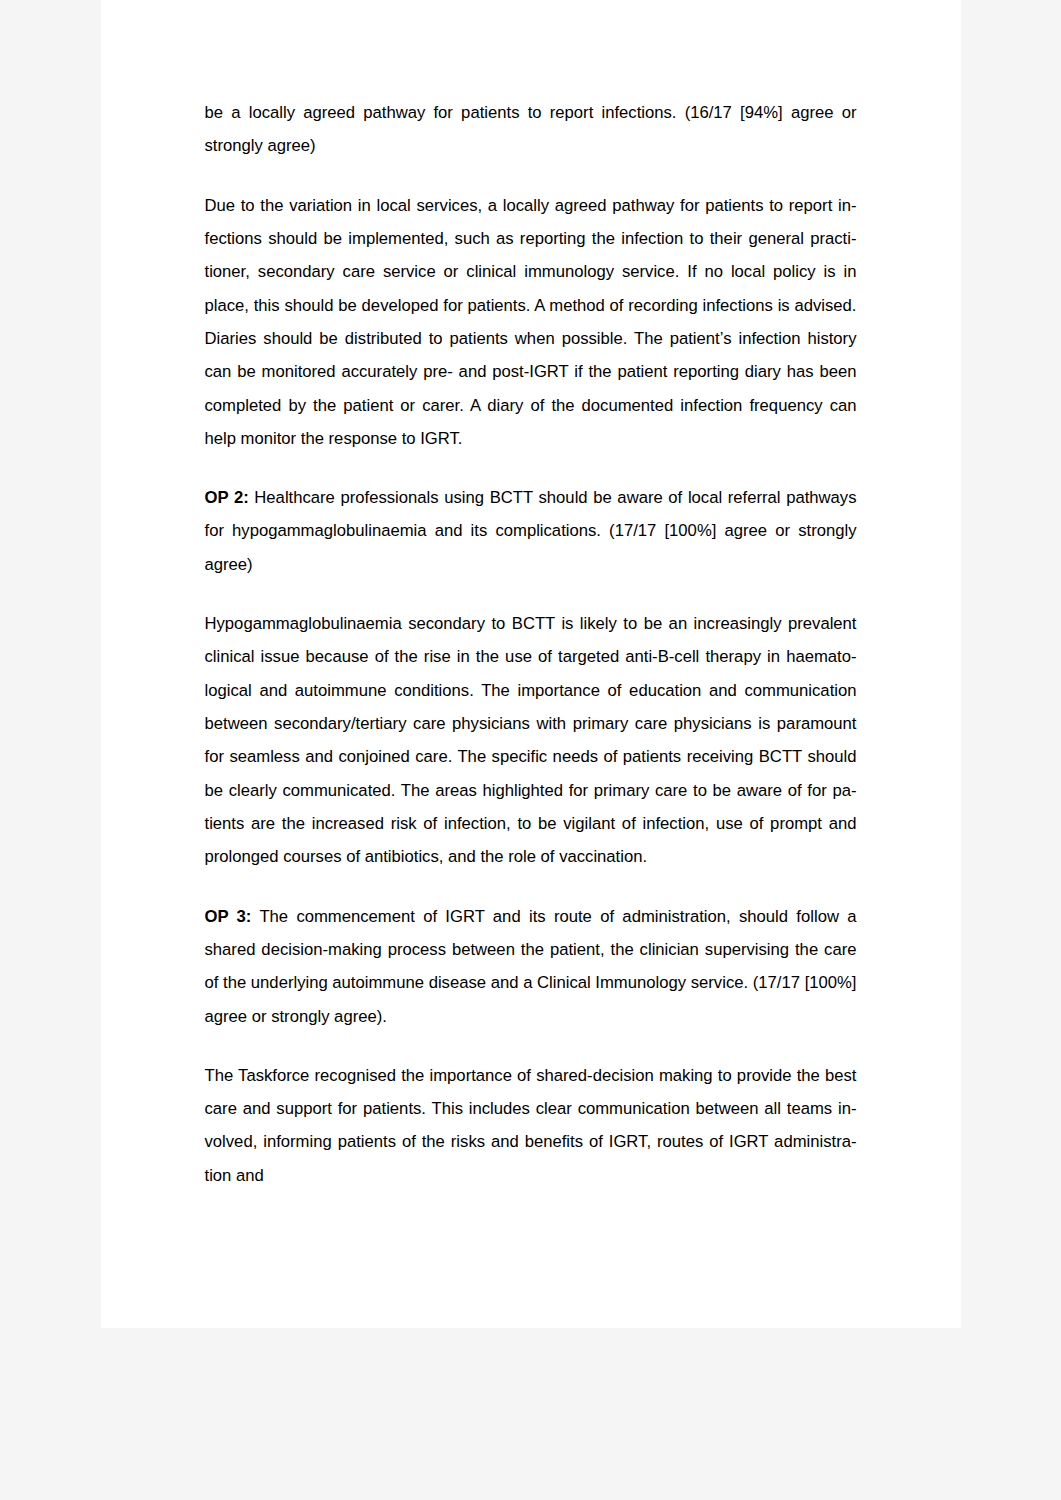be a locally agreed pathway for patients to report infections. (16/17 [94%] agree or strongly agree)
Due to the variation in local services, a locally agreed pathway for patients to report infections should be implemented, such as reporting the infection to their general practitioner, secondary care service or clinical immunology service. If no local policy is in place, this should be developed for patients. A method of recording infections is advised. Diaries should be distributed to patients when possible. The patient’s infection history can be monitored accurately pre- and post-IGRT if the patient reporting diary has been completed by the patient or carer. A diary of the documented infection frequency can help monitor the response to IGRT.
OP 2: Healthcare professionals using BCTT should be aware of local referral pathways for hypogammaglobulinaemia and its complications. (17/17 [100%] agree or strongly agree)
Hypogammaglobulinaemia secondary to BCTT is likely to be an increasingly prevalent clinical issue because of the rise in the use of targeted anti-B-cell therapy in haematological and autoimmune conditions. The importance of education and communication between secondary/tertiary care physicians with primary care physicians is paramount for seamless and conjoined care. The specific needs of patients receiving BCTT should be clearly communicated. The areas highlighted for primary care to be aware of for patients are the increased risk of infection, to be vigilant of infection, use of prompt and prolonged courses of antibiotics, and the role of vaccination.
OP 3: The commencement of IGRT and its route of administration, should follow a shared decision-making process between the patient, the clinician supervising the care of the underlying autoimmune disease and a Clinical Immunology service. (17/17 [100%] agree or strongly agree).
The Taskforce recognised the importance of shared-decision making to provide the best care and support for patients. This includes clear communication between all teams involved, informing patients of the risks and benefits of IGRT, routes of IGRT administration and